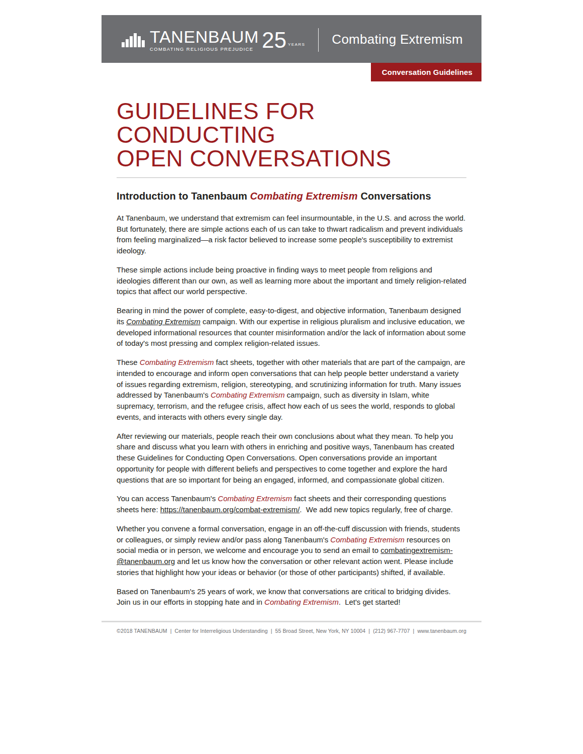TANENBAUM COMBATING RELIGIOUS PREJUDICE 25 YEARS
Combating Extremism
Conversation Guidelines
Guidelines for Conducting
Open Conversations
Introduction to Tanenbaum Combating Extremism Conversations
At Tanenbaum, we understand that extremism can feel insurmountable, in the U.S. and across the world. But fortunately, there are simple actions each of us can take to thwart radicalism and prevent individuals from feeling marginalized—a risk factor believed to increase some people's susceptibility to extremist ideology.
These simple actions include being proactive in finding ways to meet people from religions and ideologies different than our own, as well as learning more about the important and timely religion-related topics that affect our world perspective.
Bearing in mind the power of complete, easy-to-digest, and objective information, Tanenbaum designed its Combating Extremism campaign. With our expertise in religious pluralism and inclusive education, we developed informational resources that counter misinformation and/or the lack of information about some of today's most pressing and complex religion-related issues.
These Combating Extremism fact sheets, together with other materials that are part of the campaign, are intended to encourage and inform open conversations that can help people better understand a variety of issues regarding extremism, religion, stereotyping, and scrutinizing information for truth. Many issues addressed by Tanenbaum's Combating Extremism campaign, such as diversity in Islam, white supremacy, terrorism, and the refugee crisis, affect how each of us sees the world, responds to global events, and interacts with others every single day.
After reviewing our materials, people reach their own conclusions about what they mean. To help you share and discuss what you learn with others in enriching and positive ways, Tanenbaum has created these Guidelines for Conducting Open Conversations. Open conversations provide an important opportunity for people with different beliefs and perspectives to come together and explore the hard questions that are so important for being an engaged, informed, and compassionate global citizen.
You can access Tanenbaum's Combating Extremism fact sheets and their corresponding questions sheets here: https://tanenbaum.org/combat-extremism/. We add new topics regularly, free of charge.
Whether you convene a formal conversation, engage in an off-the-cuff discussion with friends, students or colleagues, or simply review and/or pass along Tanenbaum's Combating Extremism resources on social media or in person, we welcome and encourage you to send an email to combatingextremism-@tanenbaum.org and let us know how the conversation or other relevant action went. Please include stories that highlight how your ideas or behavior (or those of other participants) shifted, if available.
Based on Tanenbaum's 25 years of work, we know that conversations are critical to bridging divides. Join us in our efforts in stopping hate and in Combating Extremism. Let's get started!
©2018 TANENBAUM | Center for Interreligious Understanding | 55 Broad Street, New York, NY 10004 | (212) 967-7707 | www.tanenbaum.org